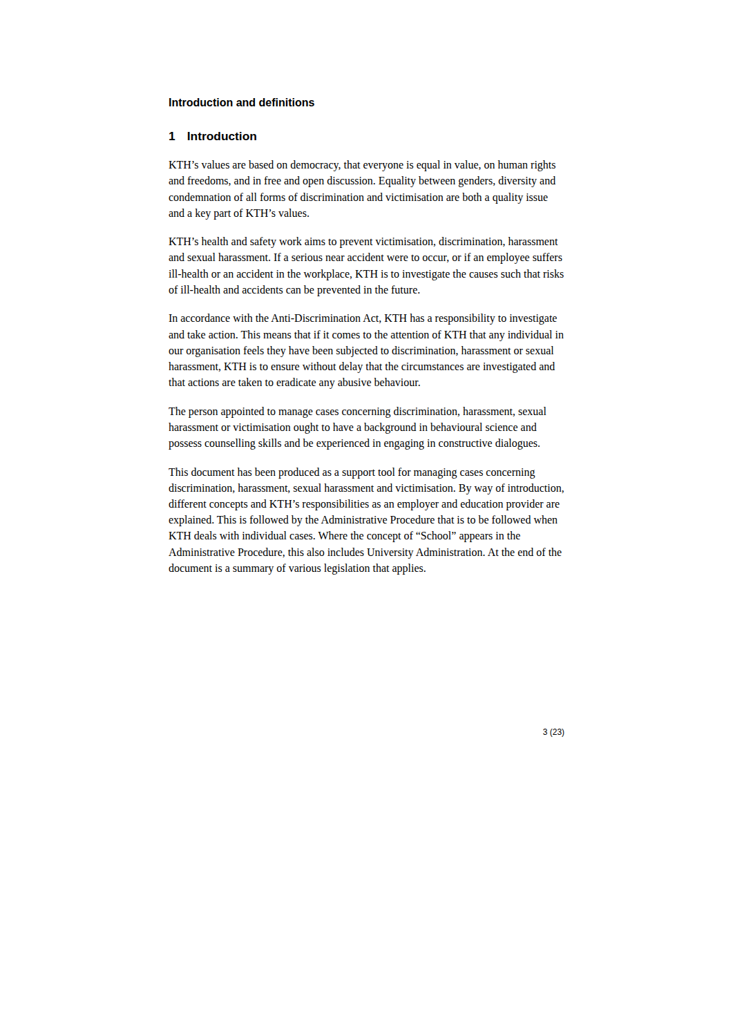Introduction and definitions
1 Introduction
KTH’s values are based on democracy, that everyone is equal in value, on human rights and freedoms, and in free and open discussion. Equality between genders, diversity and condemnation of all forms of discrimination and victimisation are both a quality issue and a key part of KTH’s values.
KTH’s health and safety work aims to prevent victimisation, discrimination, harassment and sexual harassment. If a serious near accident were to occur, or if an employee suffers ill-health or an accident in the workplace, KTH is to investigate the causes such that risks of ill-health and accidents can be prevented in the future.
In accordance with the Anti-Discrimination Act, KTH has a responsibility to investigate and take action. This means that if it comes to the attention of KTH that any individual in our organisation feels they have been subjected to discrimination, harassment or sexual harassment, KTH is to ensure without delay that the circumstances are investigated and that actions are taken to eradicate any abusive behaviour.
The person appointed to manage cases concerning discrimination, harassment, sexual harassment or victimisation ought to have a background in behavioural science and possess counselling skills and be experienced in engaging in constructive dialogues.
This document has been produced as a support tool for managing cases concerning discrimination, harassment, sexual harassment and victimisation. By way of introduction, different concepts and KTH’s responsibilities as an employer and education provider are explained. This is followed by the Administrative Procedure that is to be followed when KTH deals with individual cases. Where the concept of “School” appears in the Administrative Procedure, this also includes University Administration. At the end of the document is a summary of various legislation that applies.
3 (23)